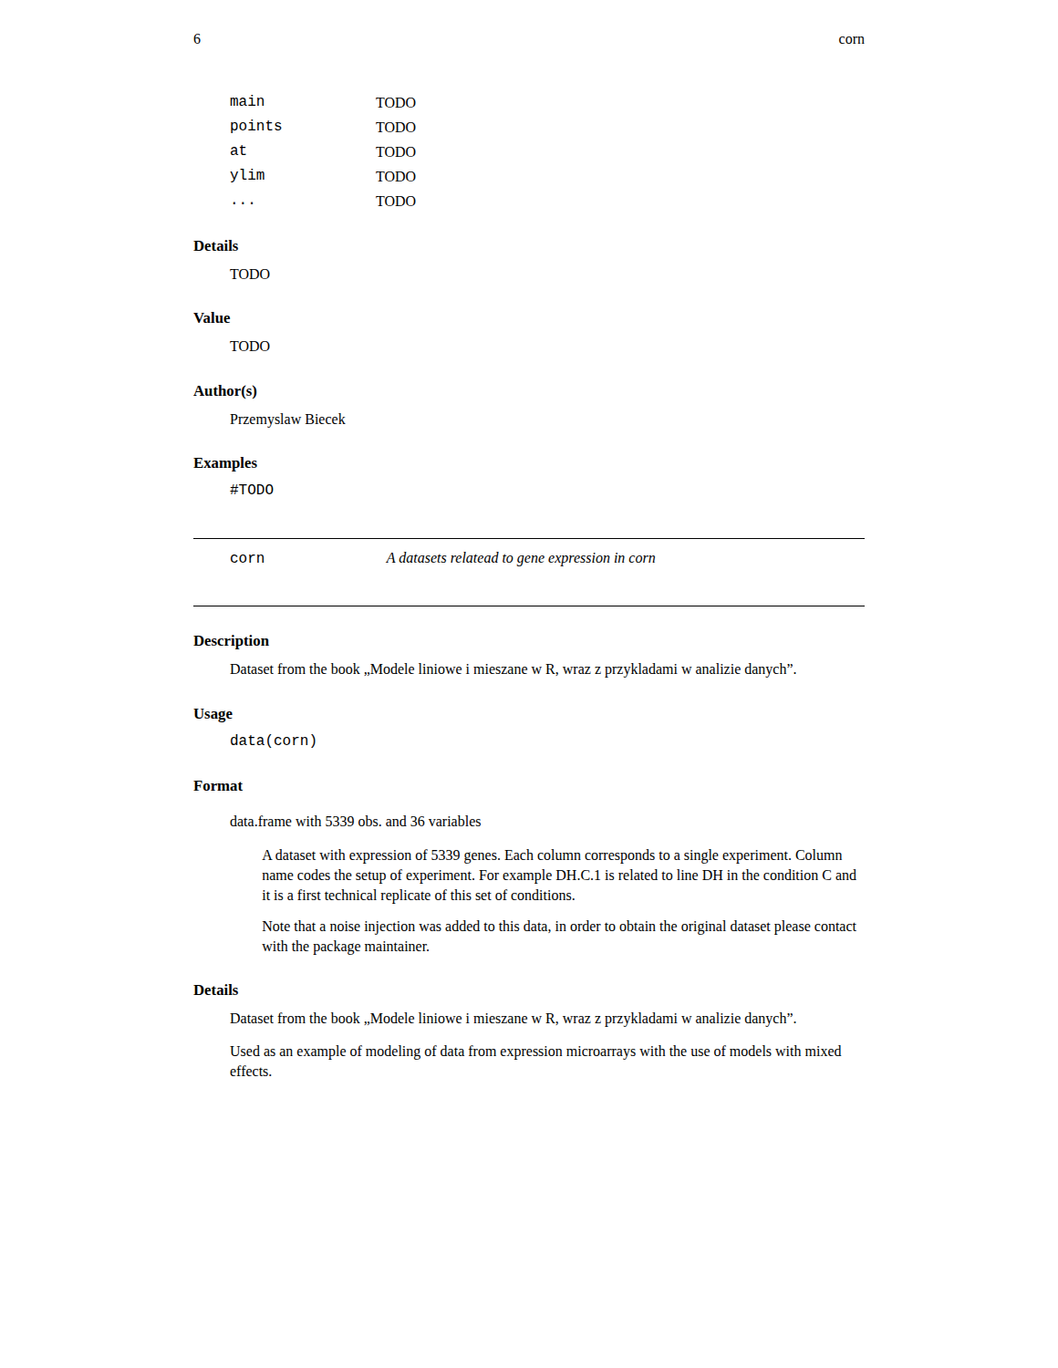6 corn
main
TODO
points
TODO
at
TODO
ylim
TODO
...
TODO
Details
TODO
Value
TODO
Author(s)
Przemyslaw Biecek
Examples
#TODO
corn A datasets relatead to gene expression in corn
Description
Dataset from the book „Modele liniowe i mieszane w R, wraz z przykladami w analizie danych”.
Usage
data(corn)
Format
data.frame with 5339 obs. and 36 variables
A dataset with expression of 5339 genes. Each column corresponds to a single experiment. Column name codes the setup of experiment. For example DH.C.1 is related to line DH in the condition C and it is a first technical replicate of this set of conditions.
Note that a noise injection was added to this data, in order to obtain the original dataset please contact with the package maintainer.
Details
Dataset from the book „Modele liniowe i mieszane w R, wraz z przykladami w analizie danych”.
Used as an example of modeling of data from expression microarrays with the use of models with mixed effects.